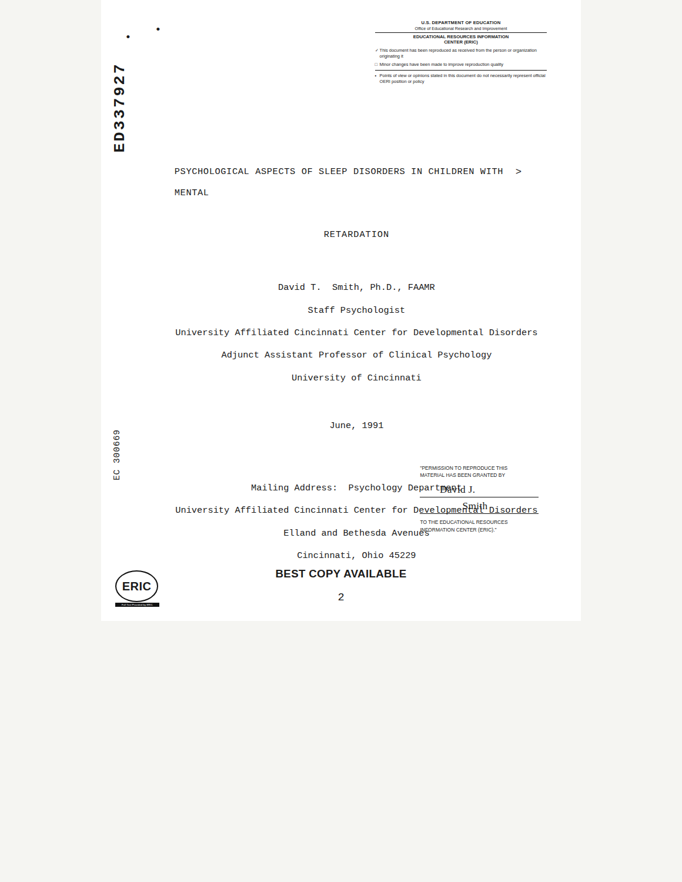•
•
ED337927
EC 300669
U.S. DEPARTMENT OF EDUCATION
Office of Educational Research and Improvement
EDUCATIONAL RESOURCES INFORMATION
CENTER (ERIC)
✓This document has been reproduced as received from the person or organization originating it
□Minor changes have been made to improve reproduction quality
•Points of view or opinions stated in this document do not necessarily represent official OERI position or policy
>
PSYCHOLOGICAL ASPECTS OF SLEEP DISORDERS IN CHILDREN WITH MENTAL RETARDATION
David T. Smith, Ph.D., FAAMR
Staff Psychologist
University Affiliated Cincinnati Center for Developmental Disorders
Adjunct Assistant Professor of Clinical Psychology
University of Cincinnati
June, 1991
Mailing Address: Psychology Department
University Affiliated Cincinnati Center for Developmental Disorders
Elland and Bethesda Avenues
Cincinnati, Ohio 45229
"PERMISSION TO REPRODUCE THIS
MATERIAL HAS BEEN GRANTED BY
David J.
Smith
TO THE EDUCATIONAL RESOURCES
INFORMATION CENTER (ERIC)."
ERIC
Full Text Provided by ERIC
BEST COPY AVAILABLE
2